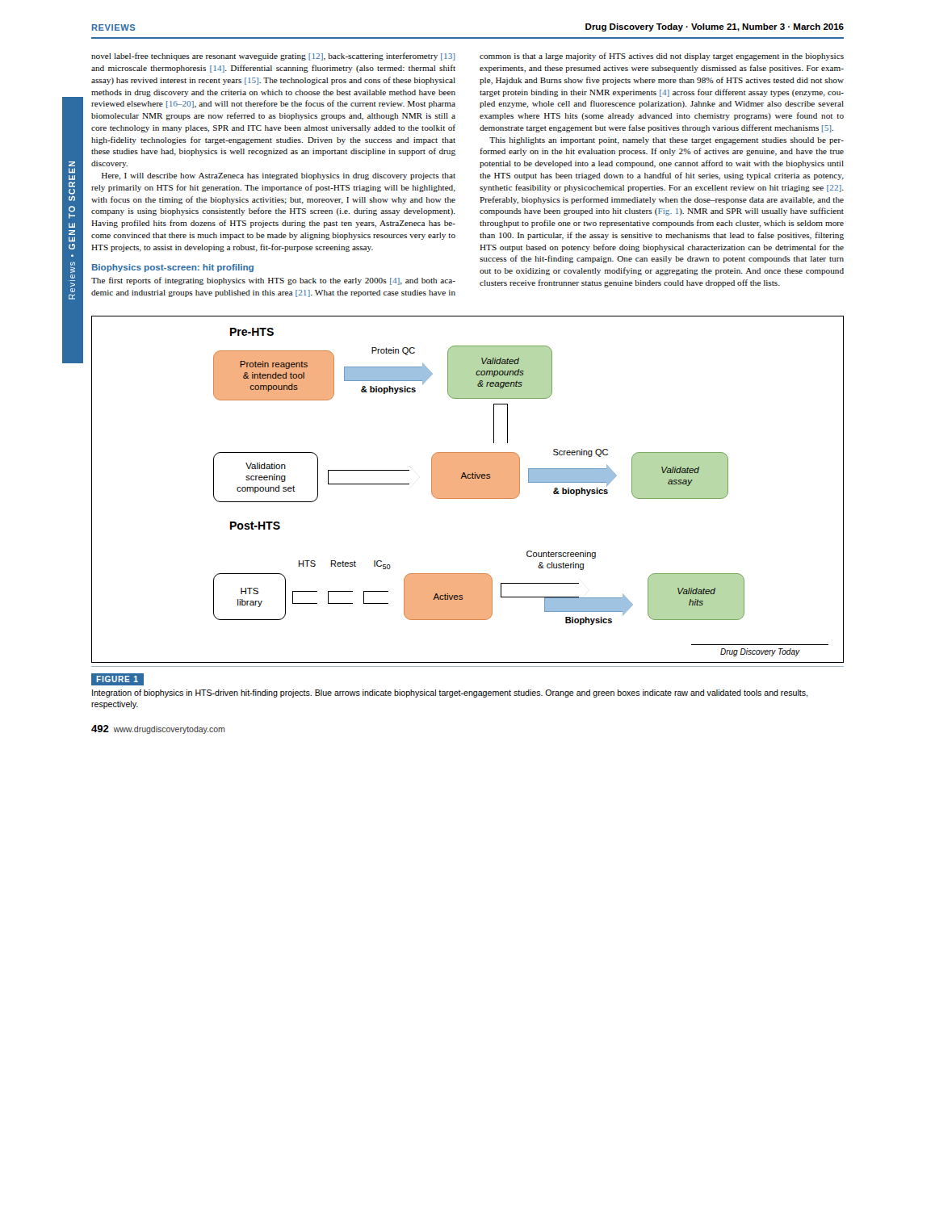REVIEWS
Drug Discovery Today · Volume 21, Number 3 · March 2016
Reviews • GENE TO SCREEN
novel label-free techniques are resonant waveguide grating [12], back-scattering interferometry [13] and microscale thermophoresis [14]. Differential scanning fluorimetry (also termed: thermal shift assay) has revived interest in recent years [15]. The technological pros and cons of these biophysical methods in drug discovery and the criteria on which to choose the best available method have been reviewed elsewhere [16–20], and will not therefore be the focus of the current review. Most pharma biomolecular NMR groups are now referred to as biophysics groups and, although NMR is still a core technology in many places, SPR and ITC have been almost universally added to the toolkit of high-fidelity technologies for target-engagement studies. Driven by the success and impact that these studies have had, biophysics is well recognized as an important discipline in support of drug discovery.
Here, I will describe how AstraZeneca has integrated biophysics in drug discovery projects that rely primarily on HTS for hit generation. The importance of post-HTS triaging will be highlighted, with focus on the timing of the biophysics activities; but, moreover, I will show why and how the company is using biophysics consistently before the HTS screen (i.e. during assay development). Having profiled hits from dozens of HTS projects during the past ten years, AstraZeneca has become convinced that there is much impact to be made by aligning biophysics resources very early to HTS projects, to assist in developing a robust, fit-for-purpose screening assay.
Biophysics post-screen: hit profiling
The first reports of integrating biophysics with HTS go back to the early 2000s [4], and both academic and industrial groups have published in this area [21]. What the reported case studies have in common is that a large majority of HTS actives did not display target engagement in the biophysics experiments, and these presumed actives were subsequently dismissed as false positives. For example, Hajduk and Burns show five projects where more than 98% of HTS actives tested did not show target protein binding in their NMR experiments [4] across four different assay types (enzyme, coupled enzyme, whole cell and fluorescence polarization). Jahnke and Widmer also describe several examples where HTS hits (some already advanced into chemistry programs) were found not to demonstrate target engagement but were false positives through various different mechanisms [5].
This highlights an important point, namely that these target engagement studies should be performed early on in the hit evaluation process. If only 2% of actives are genuine, and have the true potential to be developed into a lead compound, one cannot afford to wait with the biophysics until the HTS output has been triaged down to a handful of hit series, using typical criteria as potency, synthetic feasibility or physicochemical properties. For an excellent review on hit triaging see [22]. Preferably, biophysics is performed immediately when the dose–response data are available, and the compounds have been grouped into hit clusters (Fig. 1). NMR and SPR will usually have sufficient throughput to profile one or two representative compounds from each cluster, which is seldom more than 100. In particular, if the assay is sensitive to mechanisms that lead to false positives, filtering HTS output based on potency before doing biophysical characterization can be detrimental for the success of the hit-finding campaign. One can easily be drawn to potent compounds that later turn out to be oxidizing or covalently modifying or aggregating the protein. And once these compound clusters receive frontrunner status genuine binders could have dropped off the lists.
Pre-HTS
Protein reagents
& intended tool
compounds
Protein QC
& biophysics
Validated
compounds
& reagents
Validation
screening
compound set
Actives
Screening QC
& biophysics
Validated
assay
Post-HTS
HTS
library
HTS
Retest
IC50
Actives
Counterscreening
& clustering
Biophysics
Validated
hits
Drug Discovery Today
FIGURE 1
Integration of biophysics in HTS-driven hit-finding projects. Blue arrows indicate biophysical target-engagement studies. Orange and green boxes indicate raw and validated tools and results, respectively.
492 www.drugdiscoverytoday.com